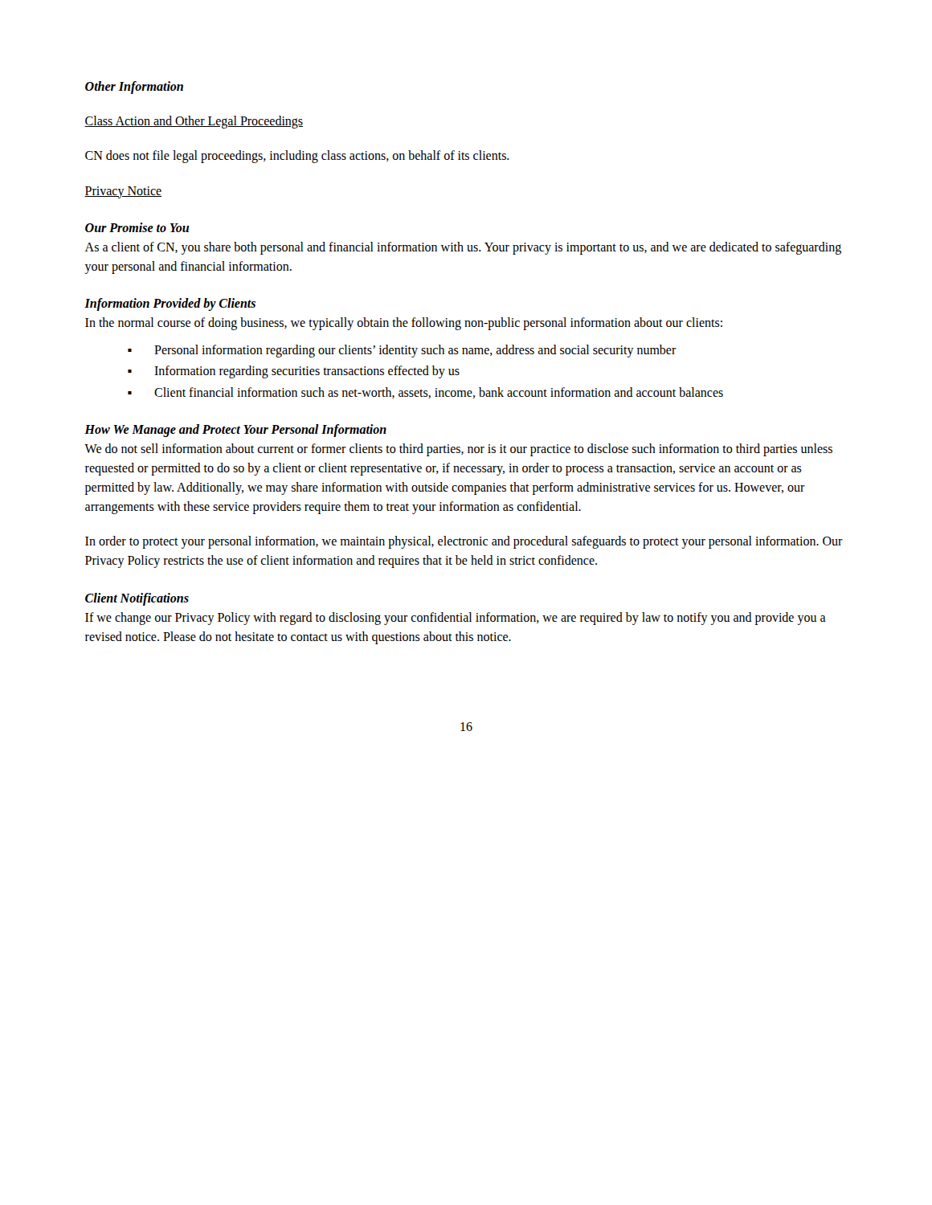Other Information
Class Action and Other Legal Proceedings
CN does not file legal proceedings, including class actions, on behalf of its clients.
Privacy Notice
Our Promise to You
As a client of CN, you share both personal and financial information with us. Your privacy is important to us, and we are dedicated to safeguarding your personal and financial information.
Information Provided by Clients
In the normal course of doing business, we typically obtain the following non-public personal information about our clients:
Personal information regarding our clients’ identity such as name, address and social security number
Information regarding securities transactions effected by us
Client financial information such as net-worth, assets, income, bank account information and account balances
How We Manage and Protect Your Personal Information
We do not sell information about current or former clients to third parties, nor is it our practice to disclose such information to third parties unless requested or permitted to do so by a client or client representative or, if necessary, in order to process a transaction, service an account or as permitted by law. Additionally, we may share information with outside companies that perform administrative services for us. However, our arrangements with these service providers require them to treat your information as confidential.
In order to protect your personal information, we maintain physical, electronic and procedural safeguards to protect your personal information. Our Privacy Policy restricts the use of client information and requires that it be held in strict confidence.
Client Notifications
If we change our Privacy Policy with regard to disclosing your confidential information, we are required by law to notify you and provide you a revised notice. Please do not hesitate to contact us with questions about this notice.
16